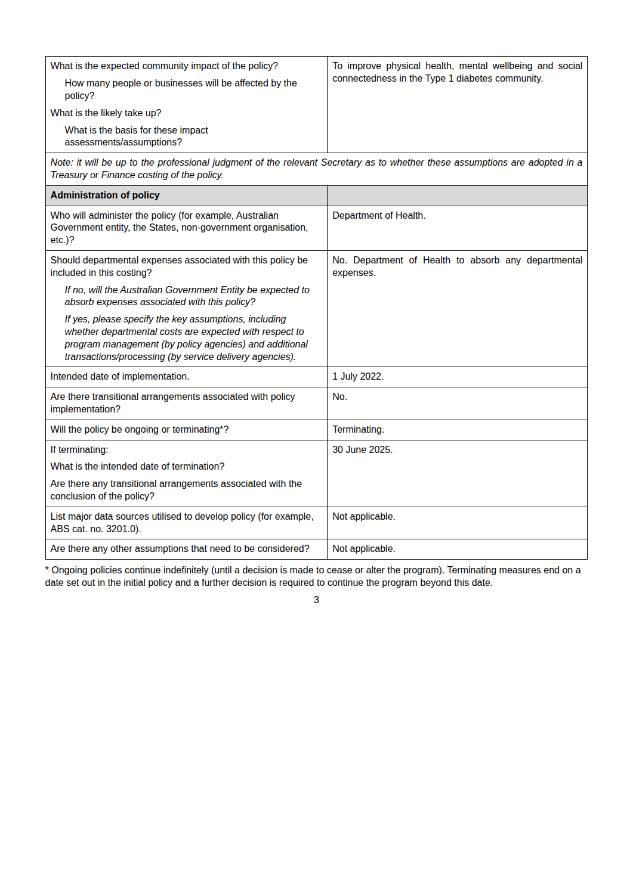| What is the expected community impact of the policy? How many people or businesses will be affected by the policy? What is the likely take up? What is the basis for these impact assessments/assumptions? | To improve physical health, mental wellbeing and social connectedness in the Type 1 diabetes community. |
| Note: it will be up to the professional judgment of the relevant Secretary as to whether these assumptions are adopted in a Treasury or Finance costing of the policy. |
| Administration of policy | |
| Who will administer the policy (for example, Australian Government entity, the States, non-government organisation, etc.)? | Department of Health. |
| Should departmental expenses associated with this policy be included in this costing? If no, will the Australian Government Entity be expected to absorb expenses associated with this policy? If yes, please specify the key assumptions, including whether departmental costs are expected with respect to program management (by policy agencies) and additional transactions/processing (by service delivery agencies). | No. Department of Health to absorb any departmental expenses. |
| Intended date of implementation. | 1 July 2022. |
| Are there transitional arrangements associated with policy implementation? | No. |
| Will the policy be ongoing or terminating*? | Terminating. |
| If terminating: What is the intended date of termination? Are there any transitional arrangements associated with the conclusion of the policy? | 30 June 2025. |
| List major data sources utilised to develop policy (for example, ABS cat. no. 3201.0). | Not applicable. |
| Are there any other assumptions that need to be considered? | Not applicable. |
* Ongoing policies continue indefinitely (until a decision is made to cease or alter the program). Terminating measures end on a date set out in the initial policy and a further decision is required to continue the program beyond this date.
3